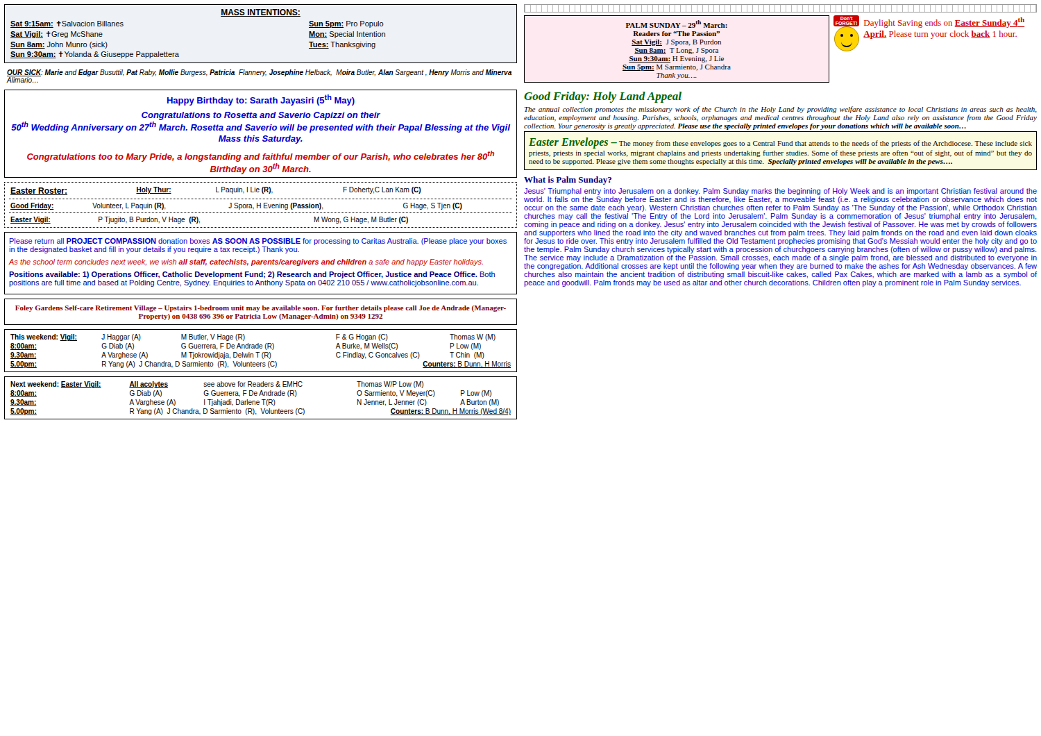MASS INTENTIONS:
| Sat 9:15am: ✝Salvacion Billanes | Sun 5pm: Pro Populo |
| Sat Vigil: ✝Greg McShane | Mon: Special Intention |
| Sun 8am: John Munro (sick) | Tues: Thanksgiving |
| Sun 9:30am: ✝Yolanda & Giuseppe Pappalettera |
OUR SICK: Marie and Edgar Busuttil, Pat Raby, Mollie Burgess, Patricia Flannery, Josephine Helback, M oira Butler, Alan Sargeant , Henry Morris and Minerva Alimario…
Happy Birthday to: Sarath Jayasiri (5th May)
Congratulations to Rosetta and Saverio Capizzi on their
50th Wedding Anniversary on 27th March. Rosetta and Saverio will be presented with their Papal Blessing at the Vigil Mass this Saturday.
Congratulations too to Mary Pride, a longstanding and faithful member of our Parish, who celebrates her 80th Birthday on 30th March.
| Easter Roster: | Holy Thur: | L Paquin, I Lie (R) , | F Doherty,C Lan Kam (C) |
| Good Friday: | Volunteer, L Paquin (R) , | J Spora, H Evening (Passion) , | G Hage, S Tjen (C) |
| Easter Vigil: | P Tjugito, B Purdon, V Hage (R) , | M Wong, G Hage, M Butler (C) |
Please return all PROJECT COMPASSION donation boxes AS SOON AS POSSIBLE for processing to Caritas Australia. (Please place your boxes in the designated basket and fill in your details if you require a tax receipt.) Thank you.
As the school term concludes next week, we wish all staff, catechists, parents/caregivers and children a safe and happy Easter holidays.
Positions available: 1) Operations Officer, Catholic Development Fund; 2) Research and Project Officer, Justice and Peace Office. Both positions are full time and based at Polding Centre, Sydney. Enquiries to Anthony Spata on 0402 210 055 / www.catholicjobsonline.com.au.
Foley Gardens Self-care Retirement Village – Upstairs 1-bedroom unit may be available soon. For further details please call Joe de Andrade (Manager-Property) on 0438 696 396 or Patricia Low (Manager-Admin) on 9349 1292
| This weekend: Vigil: | J Haggar (A) | M Butler, V Hage (R) | F & G Hogan (C) | Thomas W (M) |
| 8:00am: | G Diab (A) | G Guerrera, F De Andrade (R) | A Burke, M Wells(C) | P Low (M) |
| 9.30am: | A Varghese (A) | M Tjokrowidjaja, Delwin T (R) | C Findlay, C Goncalves (C) | T Chin (M) |
| 5.00pm: | R Yang (A) J Chandra, D Sarmiento (R), Volunteers (C) | Counters: B Dunn, H Morris |
| Next weekend: Easter Vigil: | All acolytes | see above for Readers & EMHC | Thomas W/P Low (M) |
| 8:00am: | G Diab (A) | G Guerrera, F De Andrade (R) | O Sarmiento, V Meyer(C) | P Low (M) |
| 9.30am: | A Varghese (A) | I Tjahjadi, Darlene T(R) | N Jenner, L Jenner (C) | A Burton (M) |
| 5.00pm: | R Yang (A) J Chandra, D Sarmiento (R), Volunteers (C) | Counters: B Dunn, H Morris (Wed 8/4) |
PALM SUNDAY – 29th March:
Readers for “The Passion”
Sat Vigil: J Spora, B Purdon
Sun 8am: T Long, J Spora
Sun 9:30am: H Evening, J Lie
Sun 5pm: M Sarmiento, J Chandra
Thank you….
Don't
FORGET!
Daylight Saving ends on Easter Sunday 4th April. Please turn your clock back 1 hour.
Good Friday: Holy Land Appeal
The annual collection promotes the missionary work of the Church in the Holy Land by providing welfare assistance to local Christians in areas such as health, education, employment and housing. Parishes, schools, orphanages and medical centres throughout the Holy Land also rely on assistance from the Good Friday collection. Your generosity is greatly appreciated. Please use the specially printed envelopes for your donations which will be available soon…
Easter Envelopes – The money from these envelopes goes to a Central Fund that attends to the needs of the priests of the Archdiocese. These include sick priests, priests in special works, migrant chaplains and priests undertaking further studies. Some of these priests are often “out of sight, out of mind” but they do need to be supported. Please give them some thoughts especially at this time. Specially printed envelopes will be available in the pews….
What is Palm Sunday?
Jesus' Triumphal entry into Jerusalem on a donkey. Palm Sunday marks the beginning of Holy Week and is an important Christian festival around the world. It falls on the Sunday before Easter and is therefore, like Easter, a moveable feast (i.e. a religious celebration or observance which does not occur on the same date each year). Western Christian churches often refer to Palm Sunday as 'The Sunday of the Passion', while Orthodox Christian churches may call the festival 'The Entry of the Lord into Jerusalem'. Palm Sunday is a commemoration of Jesus' triumphal entry into Jerusalem, coming in peace and riding on a donkey. Jesus' entry into Jerusalem coincided with the Jewish festival of Passover. He was met by crowds of followers and supporters who lined the road into the city and waved branches cut from palm trees. They laid palm fronds on the road and even laid down cloaks for Jesus to ride over. This entry into Jerusalem fulfilled the Old Testament prophecies promising that God's Messiah would enter the holy city and go to the temple. Palm Sunday church services typically start with a procession of churchgoers carrying branches (often of willow or pussy willow) and palms. The service may include a Dramatization of the Passion. Small crosses, each made of a single palm frond, are blessed and distributed to everyone in the congregation. Additional crosses are kept until the following year when they are burned to make the ashes for Ash Wednesday observances. A few churches also maintain the ancient tradition of distributing small biscuit-like cakes, called Pax Cakes, which are marked with a lamb as a symbol of peace and goodwill. Palm fronds may be used as altar and other church decorations. Children often play a prominent role in Palm Sunday services.